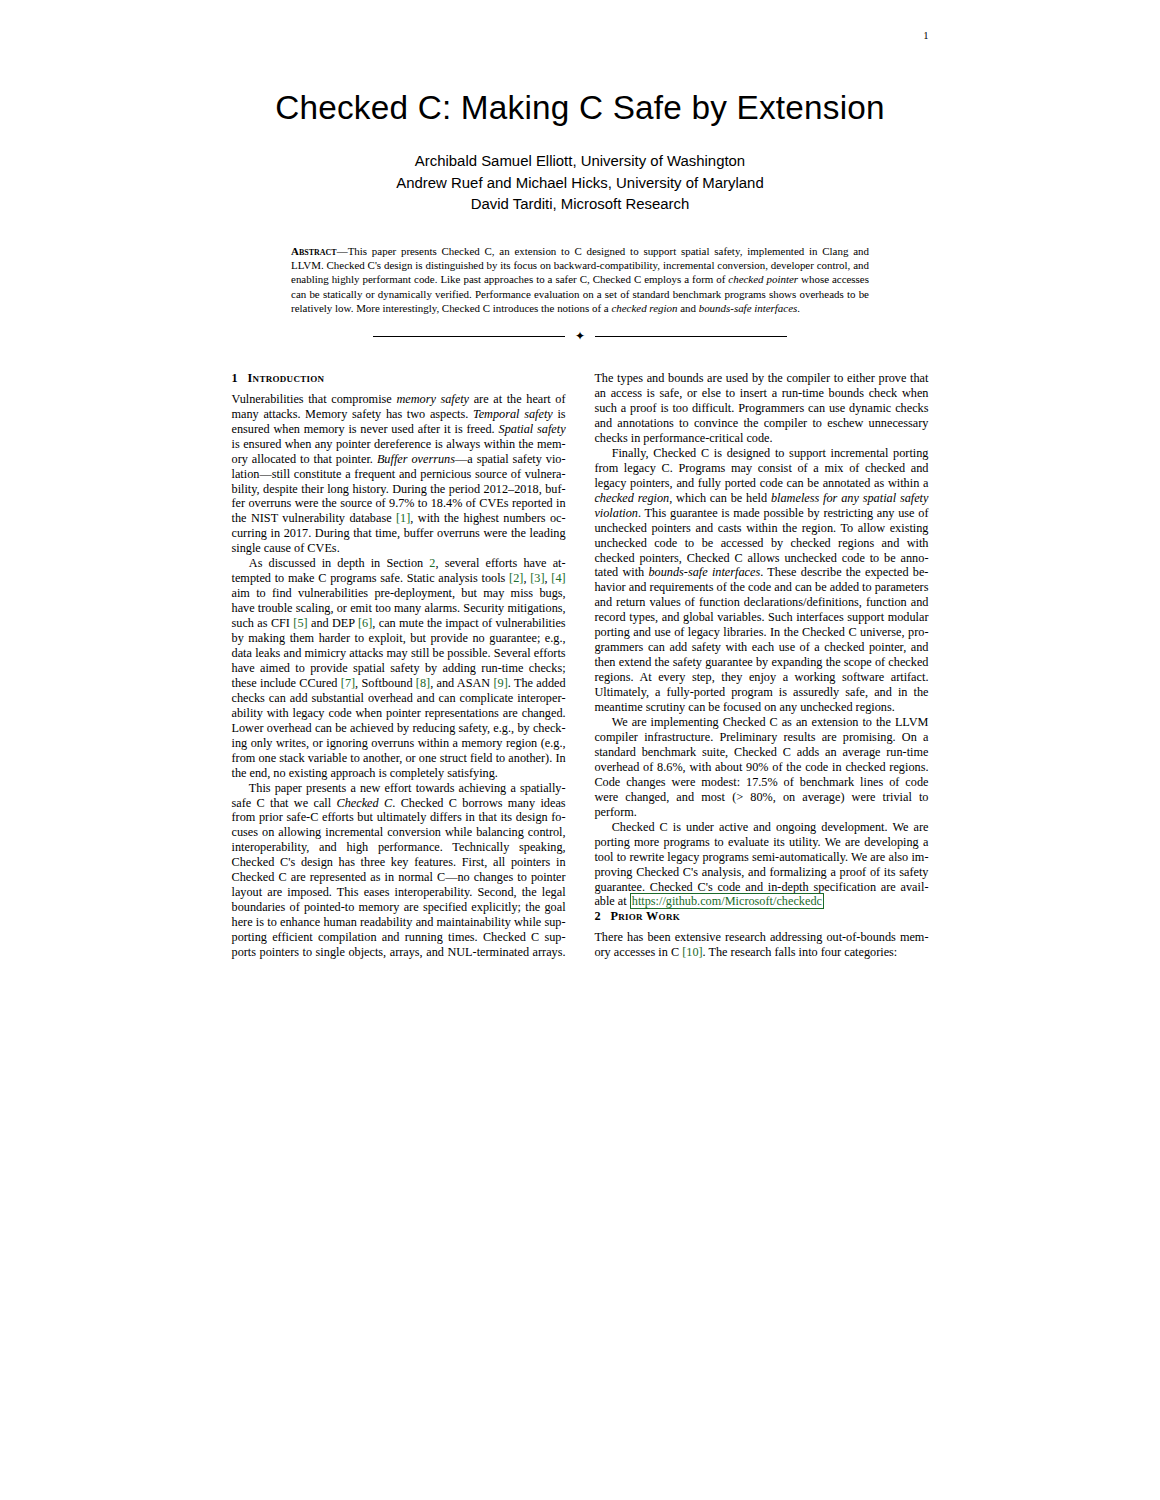1
Checked C: Making C Safe by Extension
Archibald Samuel Elliott, University of Washington
Andrew Ruef and Michael Hicks, University of Maryland
David Tarditi, Microsoft Research
Abstract—This paper presents Checked C, an extension to C designed to support spatial safety, implemented in Clang and LLVM. Checked C's design is distinguished by its focus on backward-compatibility, incremental conversion, developer control, and enabling highly performant code. Like past approaches to a safer C, Checked C employs a form of checked pointer whose accesses can be statically or dynamically verified. Performance evaluation on a set of standard benchmark programs shows overheads to be relatively low. More interestingly, Checked C introduces the notions of a checked region and bounds-safe interfaces.
✦
1 Introduction
Vulnerabilities that compromise memory safety are at the heart of many attacks. Memory safety has two aspects. Temporal safety is ensured when memory is never used after it is freed. Spatial safety is ensured when any pointer dereference is always within the memory allocated to that pointer. Buffer overruns—a spatial safety violation—still constitute a frequent and pernicious source of vulnerability, despite their long history. During the period 2012–2018, buffer overruns were the source of 9.7% to 18.4% of CVEs reported in the NIST vulnerability database [1], with the highest numbers occurring in 2017. During that time, buffer overruns were the leading single cause of CVEs.
As discussed in depth in Section 2, several efforts have attempted to make C programs safe. Static analysis tools [2], [3], [4] aim to find vulnerabilities pre-deployment, but may miss bugs, have trouble scaling, or emit too many alarms. Security mitigations, such as CFI [5] and DEP [6], can mute the impact of vulnerabilities by making them harder to exploit, but provide no guarantee; e.g., data leaks and mimicry attacks may still be possible. Several efforts have aimed to provide spatial safety by adding run-time checks; these include CCured [7], Softbound [8], and ASAN [9]. The added checks can add substantial overhead and can complicate interoperability with legacy code when pointer representations are changed. Lower overhead can be achieved by reducing safety, e.g., by checking only writes, or ignoring overruns within a memory region (e.g., from one stack variable to another, or one struct field to another). In the end, no existing approach is completely satisfying.
This paper presents a new effort towards achieving a spatially-safe C that we call Checked C. Checked C borrows many ideas from prior safe-C efforts but ultimately differs in that its design focuses on allowing incremental conversion while balancing control, interoperability, and high performance. Technically speaking, Checked C's design has three key features. First, all pointers in Checked C are represented as in normal C—no changes to pointer layout are imposed. This eases interoperability. Second, the legal boundaries of pointed-to memory are specified explicitly; the goal here is to enhance human readability and maintainability while supporting efficient compilation and running times. Checked C supports pointers to single objects, arrays, and NUL-terminated arrays. The types and bounds are used by the compiler to either prove that an access is safe, or else to insert a run-time bounds check when such a proof is too difficult. Programmers can use dynamic checks and annotations to convince the compiler to eschew unnecessary checks in performance-critical code.
Finally, Checked C is designed to support incremental porting from legacy C. Programs may consist of a mix of checked and legacy pointers, and fully ported code can be annotated as within a checked region, which can be held blameless for any spatial safety violation. This guarantee is made possible by restricting any use of unchecked pointers and casts within the region. To allow existing unchecked code to be accessed by checked regions and with checked pointers, Checked C allows unchecked code to be annotated with bounds-safe interfaces. These describe the expected behavior and requirements of the code and can be added to parameters and return values of function declarations/definitions, function and record types, and global variables. Such interfaces support modular porting and use of legacy libraries. In the Checked C universe, programmers can add safety with each use of a checked pointer, and then extend the safety guarantee by expanding the scope of checked regions. At every step, they enjoy a working software artifact. Ultimately, a fully-ported program is assuredly safe, and in the meantime scrutiny can be focused on any unchecked regions.
We are implementing Checked C as an extension to the LLVM compiler infrastructure. Preliminary results are promising. On a standard benchmark suite, Checked C adds an average run-time overhead of 8.6%, with about 90% of the code in checked regions. Code changes were modest: 17.5% of benchmark lines of code were changed, and most (> 80%, on average) were trivial to perform.
Checked C is under active and ongoing development. We are porting more programs to evaluate its utility. We are developing a tool to rewrite legacy programs semi-automatically. We are also improving Checked C's analysis, and formalizing a proof of its safety guarantee. Checked C's code and in-depth specification are available at https://github.com/Microsoft/checkedc
2 Prior Work
There has been extensive research addressing out-of-bounds memory accesses in C [10]. The research falls into four categories: